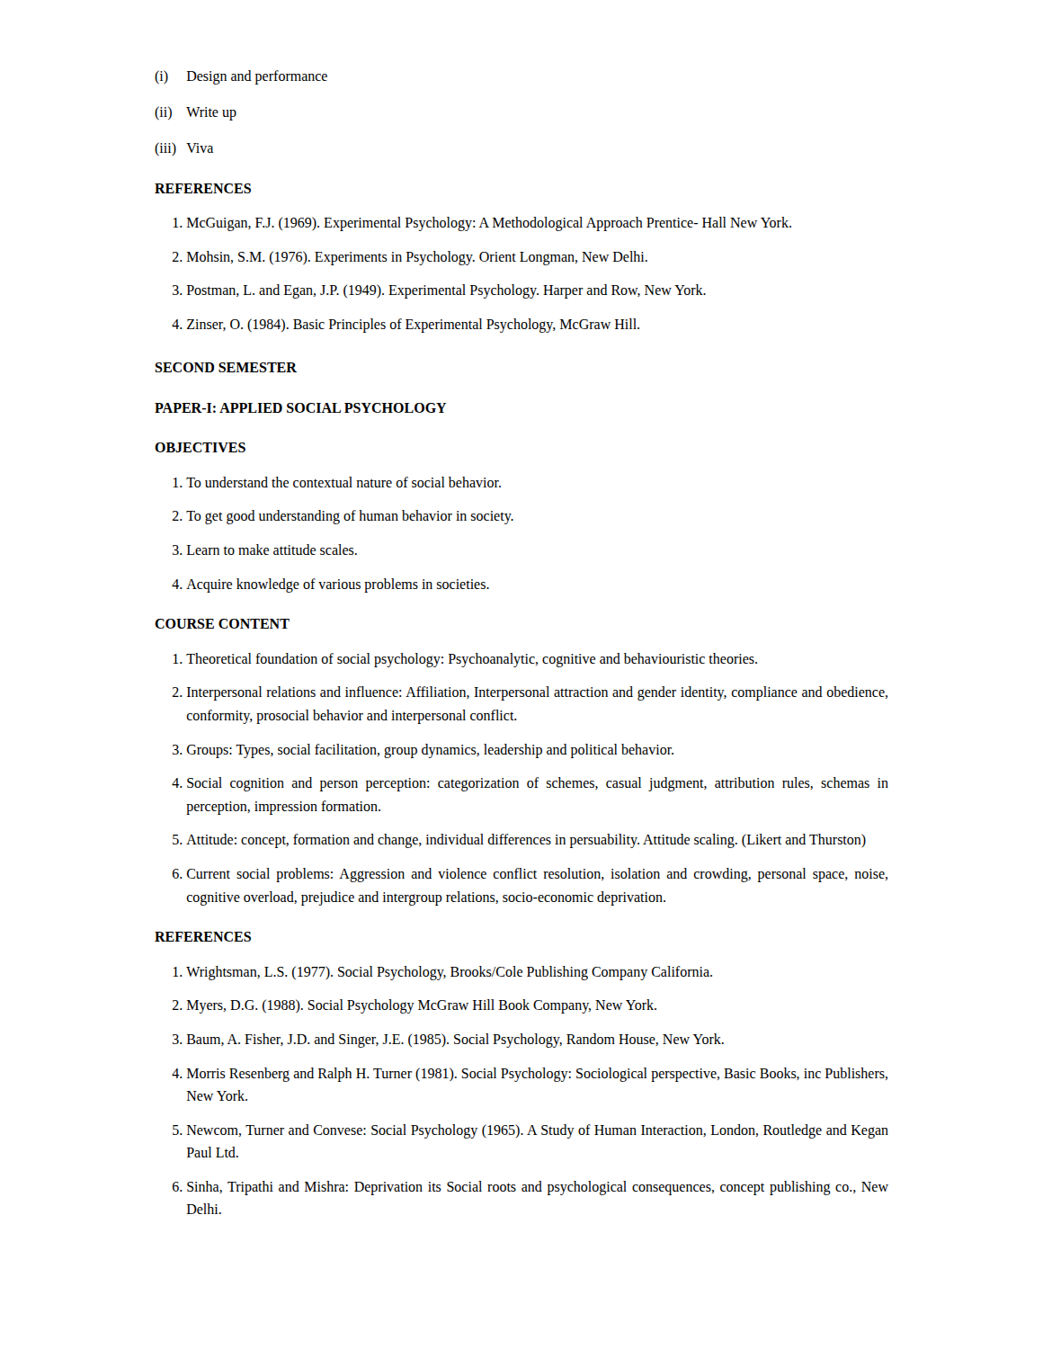(i) Design and performance
(ii) Write up
(iii) Viva
References
McGuigan, F.J. (1969). Experimental Psychology: A Methodological Approach Prentice- Hall New York.
Mohsin, S.M. (1976). Experiments in Psychology. Orient Longman, New Delhi.
Postman, L. and Egan, J.P. (1949). Experimental Psychology. Harper and Row, New York.
Zinser, O. (1984). Basic Principles of Experimental Psychology, McGraw Hill.
Second Semester
Paper-I: Applied Social Psychology
Objectives
To understand the contextual nature of social behavior.
To get good understanding of human behavior in society.
Learn to make attitude scales.
Acquire knowledge of various problems in societies.
Course Content
Theoretical foundation of social psychology: Psychoanalytic, cognitive and behaviouristic theories.
Interpersonal relations and influence: Affiliation, Interpersonal attraction and gender identity, compliance and obedience, conformity, prosocial behavior and interpersonal conflict.
Groups: Types, social facilitation, group dynamics, leadership and political behavior.
Social cognition and person perception: categorization of schemes, casual judgment, attribution rules, schemas in perception, impression formation.
Attitude: concept, formation and change, individual differences in persuability. Attitude scaling. (Likert and Thurston)
Current social problems: Aggression and violence conflict resolution, isolation and crowding, personal space, noise, cognitive overload, prejudice and intergroup relations, socio-economic deprivation.
References
Wrightsman, L.S. (1977). Social Psychology, Brooks/Cole Publishing Company California.
Myers, D.G. (1988). Social Psychology McGraw Hill Book Company, New York.
Baum, A. Fisher, J.D. and Singer, J.E. (1985). Social Psychology, Random House, New York.
Morris Resenberg and Ralph H. Turner (1981). Social Psychology: Sociological perspective, Basic Books, inc Publishers, New York.
Newcom, Turner and Convese: Social Psychology (1965). A Study of Human Interaction, London, Routledge and Kegan Paul Ltd.
Sinha, Tripathi and Mishra: Deprivation its Social roots and psychological consequences, concept publishing co., New Delhi.